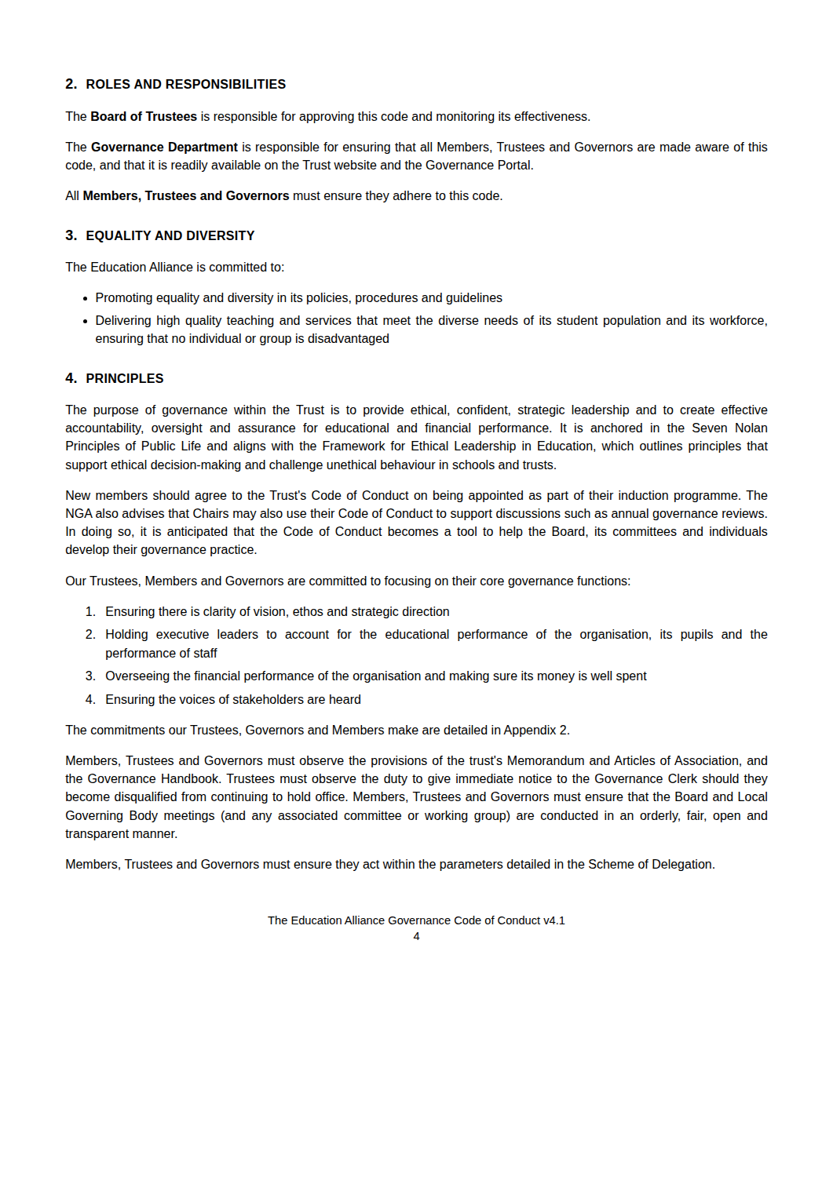2. ROLES AND RESPONSIBILITIES
The Board of Trustees is responsible for approving this code and monitoring its effectiveness.
The Governance Department is responsible for ensuring that all Members, Trustees and Governors are made aware of this code, and that it is readily available on the Trust website and the Governance Portal.
All Members, Trustees and Governors must ensure they adhere to this code.
3. EQUALITY AND DIVERSITY
The Education Alliance is committed to:
Promoting equality and diversity in its policies, procedures and guidelines
Delivering high quality teaching and services that meet the diverse needs of its student population and its workforce, ensuring that no individual or group is disadvantaged
4. PRINCIPLES
The purpose of governance within the Trust is to provide ethical, confident, strategic leadership and to create effective accountability, oversight and assurance for educational and financial performance. It is anchored in the Seven Nolan Principles of Public Life and aligns with the Framework for Ethical Leadership in Education, which outlines principles that support ethical decision-making and challenge unethical behaviour in schools and trusts.
New members should agree to the Trust's Code of Conduct on being appointed as part of their induction programme. The NGA also advises that Chairs may also use their Code of Conduct to support discussions such as annual governance reviews. In doing so, it is anticipated that the Code of Conduct becomes a tool to help the Board, its committees and individuals develop their governance practice.
Our Trustees, Members and Governors are committed to focusing on their core governance functions:
Ensuring there is clarity of vision, ethos and strategic direction
Holding executive leaders to account for the educational performance of the organisation, its pupils and the performance of staff
Overseeing the financial performance of the organisation and making sure its money is well spent
Ensuring the voices of stakeholders are heard
The commitments our Trustees, Governors and Members make are detailed in Appendix 2.
Members, Trustees and Governors must observe the provisions of the trust's Memorandum and Articles of Association, and the Governance Handbook. Trustees must observe the duty to give immediate notice to the Governance Clerk should they become disqualified from continuing to hold office. Members, Trustees and Governors must ensure that the Board and Local Governing Body meetings (and any associated committee or working group) are conducted in an orderly, fair, open and transparent manner.
Members, Trustees and Governors must ensure they act within the parameters detailed in the Scheme of Delegation.
The Education Alliance Governance Code of Conduct v4.1 4